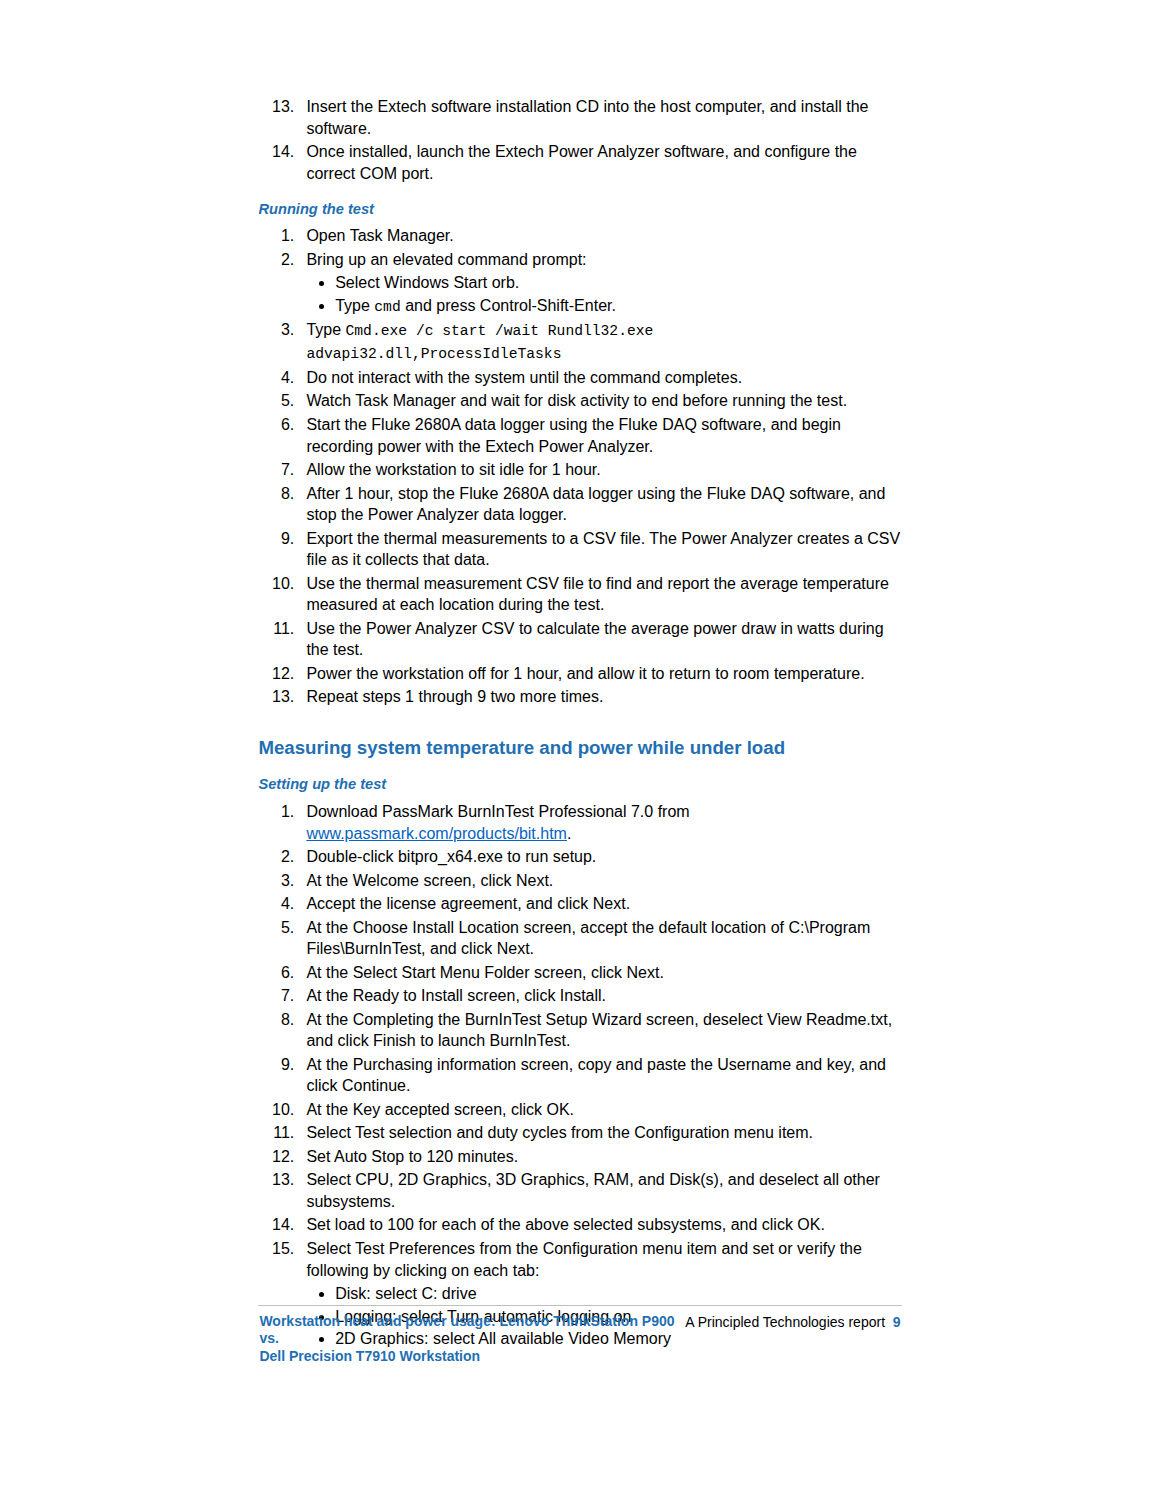Insert the Extech software installation CD into the host computer, and install the software.
Once installed, launch the Extech Power Analyzer software, and configure the correct COM port.
Running the test
Open Task Manager.
Bring up an elevated command prompt:
Select Windows Start orb.
Type cmd and press Control-Shift-Enter.
Type Cmd.exe /c start /wait Rundll32.exe advapi32.dll,ProcessIdleTasks
Do not interact with the system until the command completes.
Watch Task Manager and wait for disk activity to end before running the test.
Start the Fluke 2680A data logger using the Fluke DAQ software, and begin recording power with the Extech Power Analyzer.
Allow the workstation to sit idle for 1 hour.
After 1 hour, stop the Fluke 2680A data logger using the Fluke DAQ software, and stop the Power Analyzer data logger.
Export the thermal measurements to a CSV file. The Power Analyzer creates a CSV file as it collects that data.
Use the thermal measurement CSV file to find and report the average temperature measured at each location during the test.
Use the Power Analyzer CSV to calculate the average power draw in watts during the test.
Power the workstation off for 1 hour, and allow it to return to room temperature.
Repeat steps 1 through 9 two more times.
Measuring system temperature and power while under load
Setting up the test
Download PassMark BurnInTest Professional 7.0 from www.passmark.com/products/bit.htm.
Double-click bitpro_x64.exe to run setup.
At the Welcome screen, click Next.
Accept the license agreement, and click Next.
At the Choose Install Location screen, accept the default location of C:\Program Files\BurnInTest, and click Next.
At the Select Start Menu Folder screen, click Next.
At the Ready to Install screen, click Install.
At the Completing the BurnInTest Setup Wizard screen, deselect View Readme.txt, and click Finish to launch BurnInTest.
At the Purchasing information screen, copy and paste the Username and key, and click Continue.
At the Key accepted screen, click OK.
Select Test selection and duty cycles from the Configuration menu item.
Set Auto Stop to 120 minutes.
Select CPU, 2D Graphics, 3D Graphics, RAM, and Disk(s), and deselect all other subsystems.
Set load to 100 for each of the above selected subsystems, and click OK.
Select Test Preferences from the Configuration menu item and set or verify the following by clicking on each tab:
Disk: select C: drive
Logging: select Turn automatic logging on
2D Graphics: select All available Video Memory
| Workstation heat and power usage: Lenovo ThinkStation P900 vs. Dell Precision T7910 Workstation | A Principled Technologies report 9 |